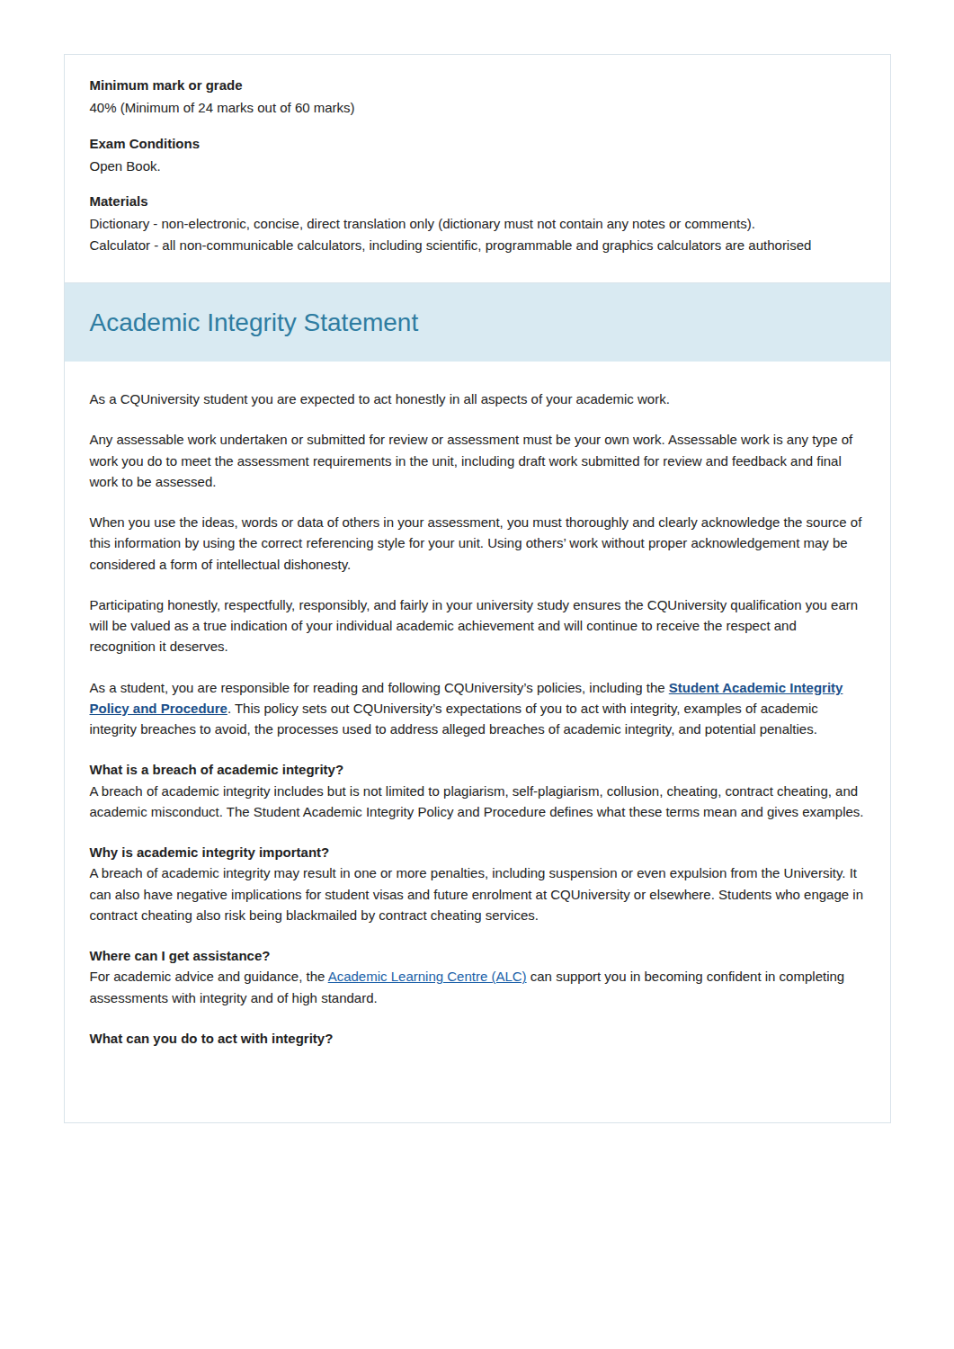Minimum mark or grade
40% (Minimum of 24 marks out of 60 marks)
Exam Conditions
Open Book.
Materials
Dictionary - non-electronic, concise, direct translation only (dictionary must not contain any notes or comments).
Calculator - all non-communicable calculators, including scientific, programmable and graphics calculators are authorised
Academic Integrity Statement
As a CQUniversity student you are expected to act honestly in all aspects of your academic work.
Any assessable work undertaken or submitted for review or assessment must be your own work. Assessable work is any type of work you do to meet the assessment requirements in the unit, including draft work submitted for review and feedback and final work to be assessed.
When you use the ideas, words or data of others in your assessment, you must thoroughly and clearly acknowledge the source of this information by using the correct referencing style for your unit. Using others’ work without proper acknowledgement may be considered a form of intellectual dishonesty.
Participating honestly, respectfully, responsibly, and fairly in your university study ensures the CQUniversity qualification you earn will be valued as a true indication of your individual academic achievement and will continue to receive the respect and recognition it deserves.
As a student, you are responsible for reading and following CQUniversity’s policies, including the Student Academic Integrity Policy and Procedure. This policy sets out CQUniversity’s expectations of you to act with integrity, examples of academic integrity breaches to avoid, the processes used to address alleged breaches of academic integrity, and potential penalties.
What is a breach of academic integrity?
A breach of academic integrity includes but is not limited to plagiarism, self-plagiarism, collusion, cheating, contract cheating, and academic misconduct. The Student Academic Integrity Policy and Procedure defines what these terms mean and gives examples.
Why is academic integrity important?
A breach of academic integrity may result in one or more penalties, including suspension or even expulsion from the University. It can also have negative implications for student visas and future enrolment at CQUniversity or elsewhere. Students who engage in contract cheating also risk being blackmailed by contract cheating services.
Where can I get assistance?
For academic advice and guidance, the Academic Learning Centre (ALC) can support you in becoming confident in completing assessments with integrity and of high standard.
What can you do to act with integrity?